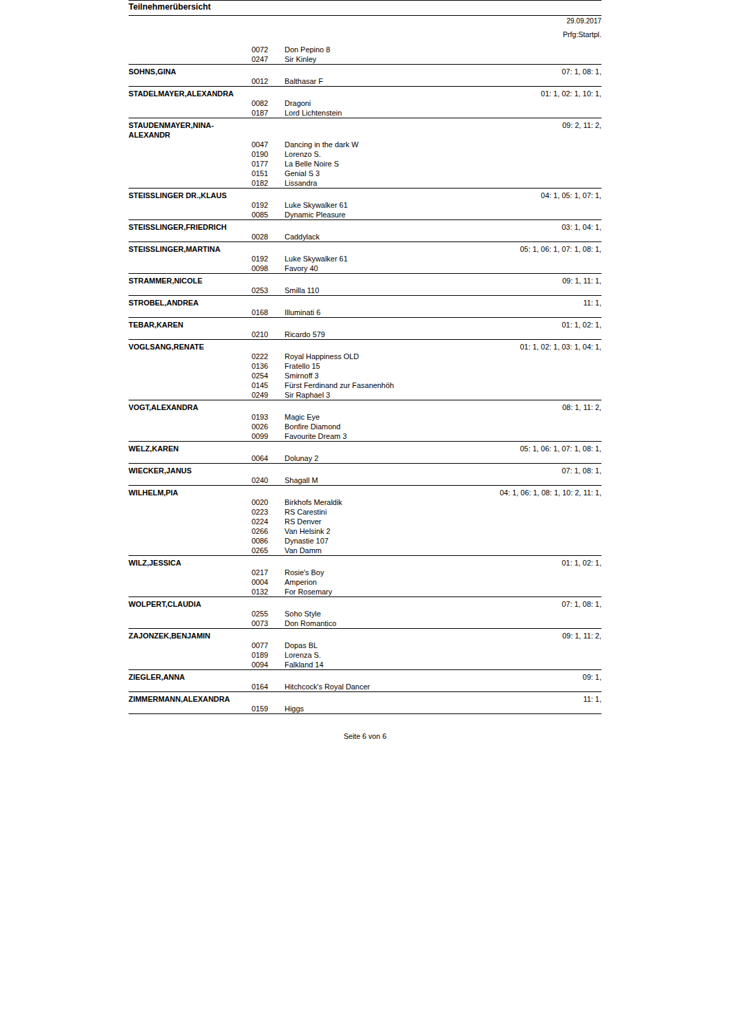Teilnehmerübersicht
29.09.2017
Prfg:Startpl.
| | 0072 | Don Pepino 8 | |
| | 0247 | Sir Kinley | |
| SOHNS,GINA | | | 07: 1, 08: 1, |
| | 0012 | Balthasar F | |
| STADELMAYER,ALEXANDRA | | | 01: 1, 02: 1, 10: 1, |
| | 0082 | Dragoni | |
| | 0187 | Lord Lichtenstein | |
| STAUDENMAYER,NINA-ALEXANDR | | | 09: 2, 11: 2, |
| | 0047 | Dancing in the dark W | |
| | 0190 | Lorenzo S. | |
| | 0177 | La Belle Noire S | |
| | 0151 | Genial S 3 | |
| | 0182 | Lissandra | |
| STEISSLINGER DR.,KLAUS | | | 04: 1, 05: 1, 07: 1, |
| | 0192 | Luke Skywalker 61 | |
| | 0085 | Dynamic Pleasure | |
| STEISSLINGER,FRIEDRICH | | | 03: 1, 04: 1, |
| | 0028 | Caddylack | |
| STEISSLINGER,MARTINA | | | 05: 1, 06: 1, 07: 1, 08: 1, |
| | 0192 | Luke Skywalker 61 | |
| | 0098 | Favory 40 | |
| STRAMMER,NICOLE | | | 09: 1, 11: 1, |
| | 0253 | Smilla 110 | |
| STROBEL,ANDREA | | | 11: 1, |
| | 0168 | Illuminati 6 | |
| TEBAR,KAREN | | | 01: 1, 02: 1, |
| | 0210 | Ricardo 579 | |
| VOGLSANG,RENATE | | | 01: 1, 02: 1, 03: 1, 04: 1, |
| | 0222 | Royal Happiness OLD | |
| | 0136 | Fratello 15 | |
| | 0254 | Smirnoff 3 | |
| | 0145 | Fürst Ferdinand zur Fasanenhöh | |
| | 0249 | Sir Raphael 3 | |
| VOGT,ALEXANDRA | | | 08: 1, 11: 2, |
| | 0193 | Magic Eye | |
| | 0026 | Bonfire Diamond | |
| | 0099 | Favourite Dream 3 | |
| WELZ,KAREN | | | 05: 1, 06: 1, 07: 1, 08: 1, |
| | 0064 | Dolunay 2 | |
| WIECKER,JANUS | | | 07: 1, 08: 1, |
| | 0240 | Shagall M | |
| WILHELM,PIA | | | 04: 1, 06: 1, 08: 1, 10: 2, 11: 1, |
| | 0020 | Birkhofs Meraldik | |
| | 0223 | RS Carestini | |
| | 0224 | RS Denver | |
| | 0266 | Van Helsink 2 | |
| | 0086 | Dynastie 107 | |
| | 0265 | Van Damm | |
| WILZ,JESSICA | | | 01: 1, 02: 1, |
| | 0217 | Rosie's Boy | |
| | 0004 | Amperion | |
| | 0132 | For Rosemary | |
| WOLPERT,CLAUDIA | | | 07: 1, 08: 1, |
| | 0255 | Soho Style | |
| | 0073 | Don Romantico | |
| ZAJONZEK,BENJAMIN | | | 09: 1, 11: 2, |
| | 0077 | Dopas BL | |
| | 0189 | Lorenza S. | |
| | 0094 | Falkland 14 | |
| ZIEGLER,ANNA | | | 09: 1, |
| | 0164 | Hitchcock's Royal Dancer | |
| ZIMMERMANN,ALEXANDRA | | | 11: 1, |
| | 0159 | Higgs | |
Seite 6 von 6